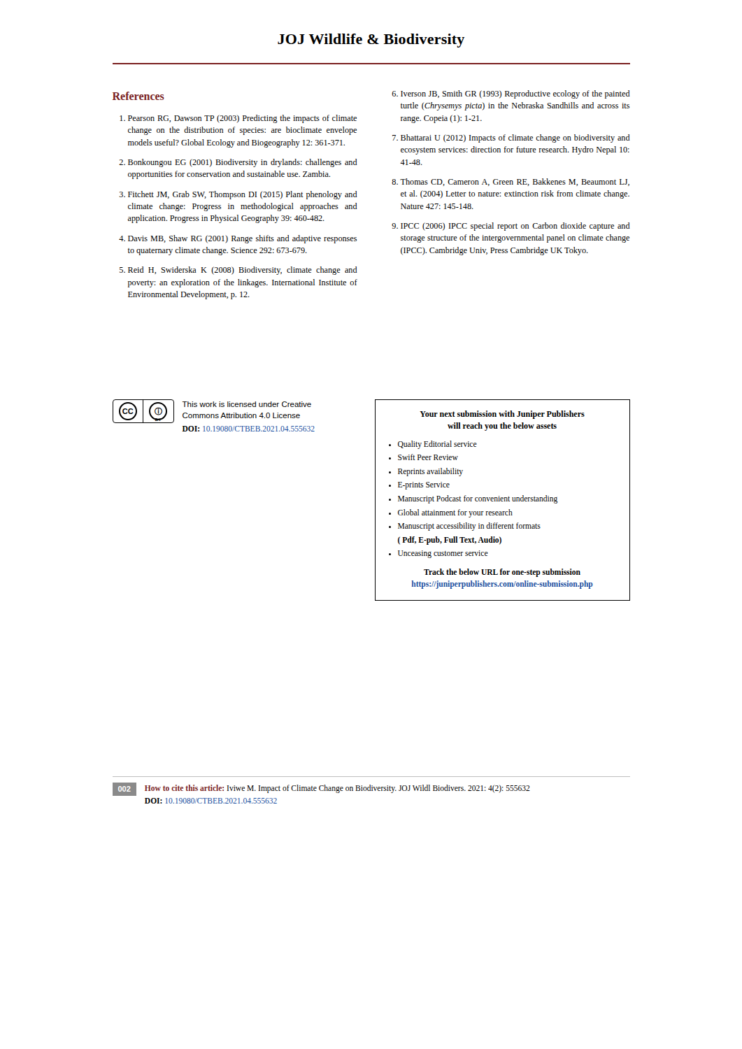JOJ Wildlife & Biodiversity
References
Pearson RG, Dawson TP (2003) Predicting the impacts of climate change on the distribution of species: are bioclimate envelope models useful? Global Ecology and Biogeography 12: 361-371.
Bonkoungou EG (2001) Biodiversity in drylands: challenges and opportunities for conservation and sustainable use. Zambia.
Fitchett JM, Grab SW, Thompson DI (2015) Plant phenology and climate change: Progress in methodological approaches and application. Progress in Physical Geography 39: 460-482.
Davis MB, Shaw RG (2001) Range shifts and adaptive responses to quaternary climate change. Science 292: 673-679.
Reid H, Swiderska K (2008) Biodiversity, climate change and poverty: an exploration of the linkages. International Institute of Environmental Development, p. 12.
Iverson JB, Smith GR (1993) Reproductive ecology of the painted turtle (Chrysemys picta) in the Nebraska Sandhills and across its range. Copeia (1): 1-21.
Bhattarai U (2012) Impacts of climate change on biodiversity and ecosystem services: direction for future research. Hydro Nepal 10: 41-48.
Thomas CD, Cameron A, Green RE, Bakkenes M, Beaumont LJ, et al. (2004) Letter to nature: extinction risk from climate change. Nature 427: 145-148.
IPCC (2006) IPCC special report on Carbon dioxide capture and storage structure of the intergovernmental panel on climate change (IPCC). Cambridge Univ, Press Cambridge UK Tokyo.
CC
ⓘ
BY
This work is licensed under Creative Commons Attribution 4.0 License
DOI: 10.19080/CTBEB.2021.04.555632
Your next submission with Juniper Publishers
will reach you the below assets
Quality Editorial service
Swift Peer Review
Reprints availability
E-prints Service
Manuscript Podcast for convenient understanding
Global attainment for your research
Manuscript accessibility in different formats
( Pdf, E-pub, Full Text, Audio)
Unceasing customer service
Track the below URL for one-step submission
https://juniperpublishers.com/online-submission.php
002
How to cite this article: Iviwe M. Impact of Climate Change on Biodiversity. JOJ Wildl Biodivers. 2021: 4(2): 555632
DOI: 10.19080/CTBEB.2021.04.555632